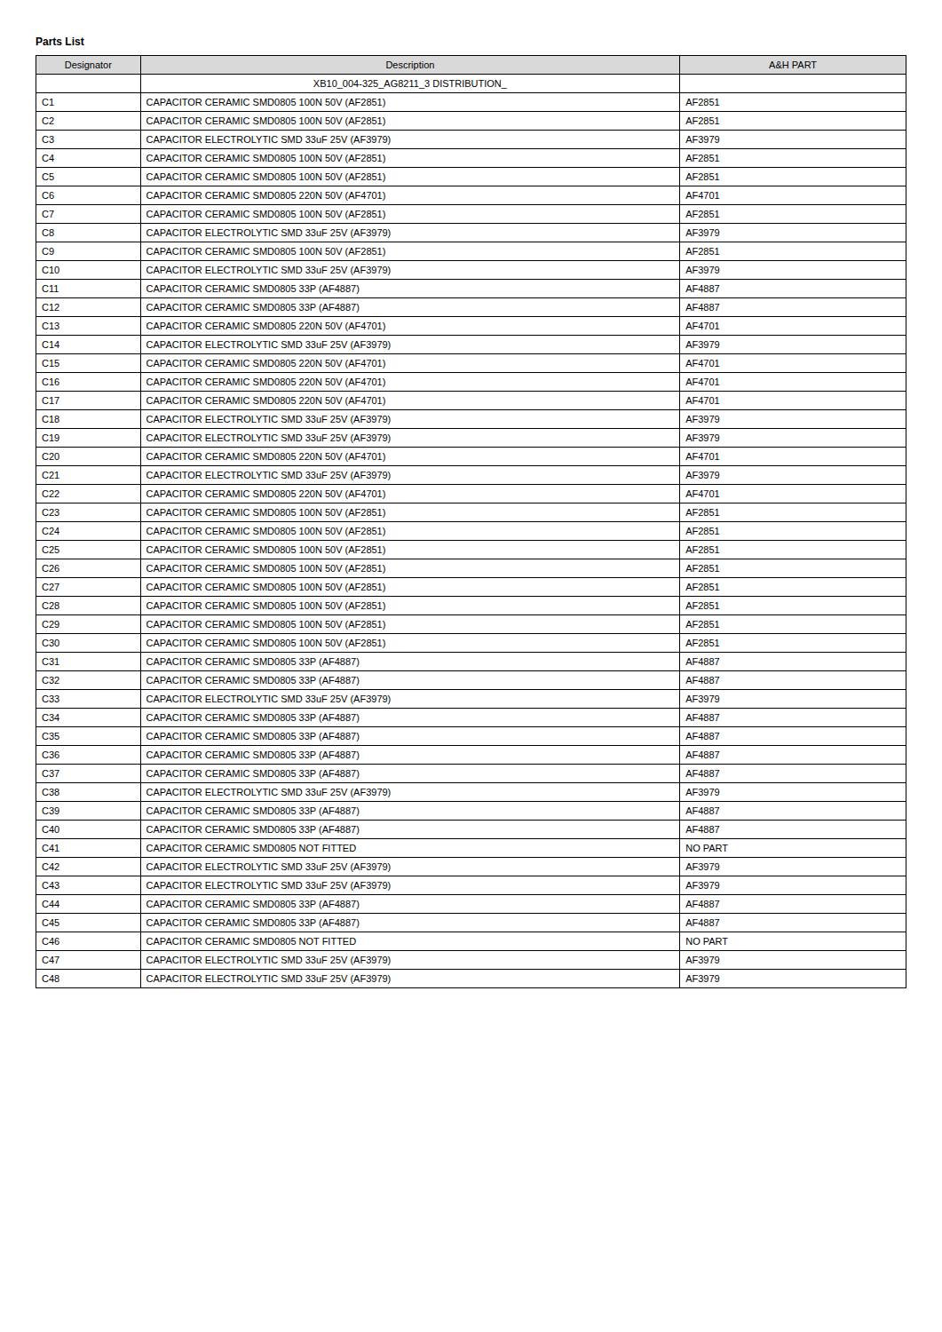Parts List
| Designator | Description | A&H PART |
| --- | --- | --- |
| | XB10_004-325_AG8211_3 DISTRIBUTION_ | |
| C1 | CAPACITOR CERAMIC SMD0805 100N 50V (AF2851) | AF2851 |
| C2 | CAPACITOR CERAMIC SMD0805 100N 50V (AF2851) | AF2851 |
| C3 | CAPACITOR ELECTROLYTIC SMD 33uF 25V (AF3979) | AF3979 |
| C4 | CAPACITOR CERAMIC SMD0805 100N 50V (AF2851) | AF2851 |
| C5 | CAPACITOR CERAMIC SMD0805 100N 50V (AF2851) | AF2851 |
| C6 | CAPACITOR CERAMIC SMD0805 220N 50V (AF4701) | AF4701 |
| C7 | CAPACITOR CERAMIC SMD0805 100N 50V (AF2851) | AF2851 |
| C8 | CAPACITOR ELECTROLYTIC SMD 33uF 25V (AF3979) | AF3979 |
| C9 | CAPACITOR CERAMIC SMD0805 100N 50V (AF2851) | AF2851 |
| C10 | CAPACITOR ELECTROLYTIC SMD 33uF 25V (AF3979) | AF3979 |
| C11 | CAPACITOR CERAMIC SMD0805 33P (AF4887) | AF4887 |
| C12 | CAPACITOR CERAMIC SMD0805 33P (AF4887) | AF4887 |
| C13 | CAPACITOR CERAMIC SMD0805 220N 50V (AF4701) | AF4701 |
| C14 | CAPACITOR ELECTROLYTIC SMD 33uF 25V (AF3979) | AF3979 |
| C15 | CAPACITOR CERAMIC SMD0805 220N 50V (AF4701) | AF4701 |
| C16 | CAPACITOR CERAMIC SMD0805 220N 50V (AF4701) | AF4701 |
| C17 | CAPACITOR CERAMIC SMD0805 220N 50V (AF4701) | AF4701 |
| C18 | CAPACITOR ELECTROLYTIC SMD 33uF 25V (AF3979) | AF3979 |
| C19 | CAPACITOR ELECTROLYTIC SMD 33uF 25V (AF3979) | AF3979 |
| C20 | CAPACITOR CERAMIC SMD0805 220N 50V (AF4701) | AF4701 |
| C21 | CAPACITOR ELECTROLYTIC SMD 33uF 25V (AF3979) | AF3979 |
| C22 | CAPACITOR CERAMIC SMD0805 220N 50V (AF4701) | AF4701 |
| C23 | CAPACITOR CERAMIC SMD0805 100N 50V (AF2851) | AF2851 |
| C24 | CAPACITOR CERAMIC SMD0805 100N 50V (AF2851) | AF2851 |
| C25 | CAPACITOR CERAMIC SMD0805 100N 50V (AF2851) | AF2851 |
| C26 | CAPACITOR CERAMIC SMD0805 100N 50V (AF2851) | AF2851 |
| C27 | CAPACITOR CERAMIC SMD0805 100N 50V (AF2851) | AF2851 |
| C28 | CAPACITOR CERAMIC SMD0805 100N 50V (AF2851) | AF2851 |
| C29 | CAPACITOR CERAMIC SMD0805 100N 50V (AF2851) | AF2851 |
| C30 | CAPACITOR CERAMIC SMD0805 100N 50V (AF2851) | AF2851 |
| C31 | CAPACITOR CERAMIC SMD0805 33P (AF4887) | AF4887 |
| C32 | CAPACITOR CERAMIC SMD0805 33P (AF4887) | AF4887 |
| C33 | CAPACITOR ELECTROLYTIC SMD 33uF 25V (AF3979) | AF3979 |
| C34 | CAPACITOR CERAMIC SMD0805 33P (AF4887) | AF4887 |
| C35 | CAPACITOR CERAMIC SMD0805 33P (AF4887) | AF4887 |
| C36 | CAPACITOR CERAMIC SMD0805 33P (AF4887) | AF4887 |
| C37 | CAPACITOR CERAMIC SMD0805 33P (AF4887) | AF4887 |
| C38 | CAPACITOR ELECTROLYTIC SMD 33uF 25V (AF3979) | AF3979 |
| C39 | CAPACITOR CERAMIC SMD0805 33P (AF4887) | AF4887 |
| C40 | CAPACITOR CERAMIC SMD0805 33P (AF4887) | AF4887 |
| C41 | CAPACITOR CERAMIC SMD0805 NOT FITTED | NO PART |
| C42 | CAPACITOR ELECTROLYTIC SMD 33uF 25V (AF3979) | AF3979 |
| C43 | CAPACITOR ELECTROLYTIC SMD 33uF 25V (AF3979) | AF3979 |
| C44 | CAPACITOR CERAMIC SMD0805 33P (AF4887) | AF4887 |
| C45 | CAPACITOR CERAMIC SMD0805 33P (AF4887) | AF4887 |
| C46 | CAPACITOR CERAMIC SMD0805 NOT FITTED | NO PART |
| C47 | CAPACITOR ELECTROLYTIC SMD 33uF 25V (AF3979) | AF3979 |
| C48 | CAPACITOR ELECTROLYTIC SMD 33uF 25V (AF3979) | AF3979 |